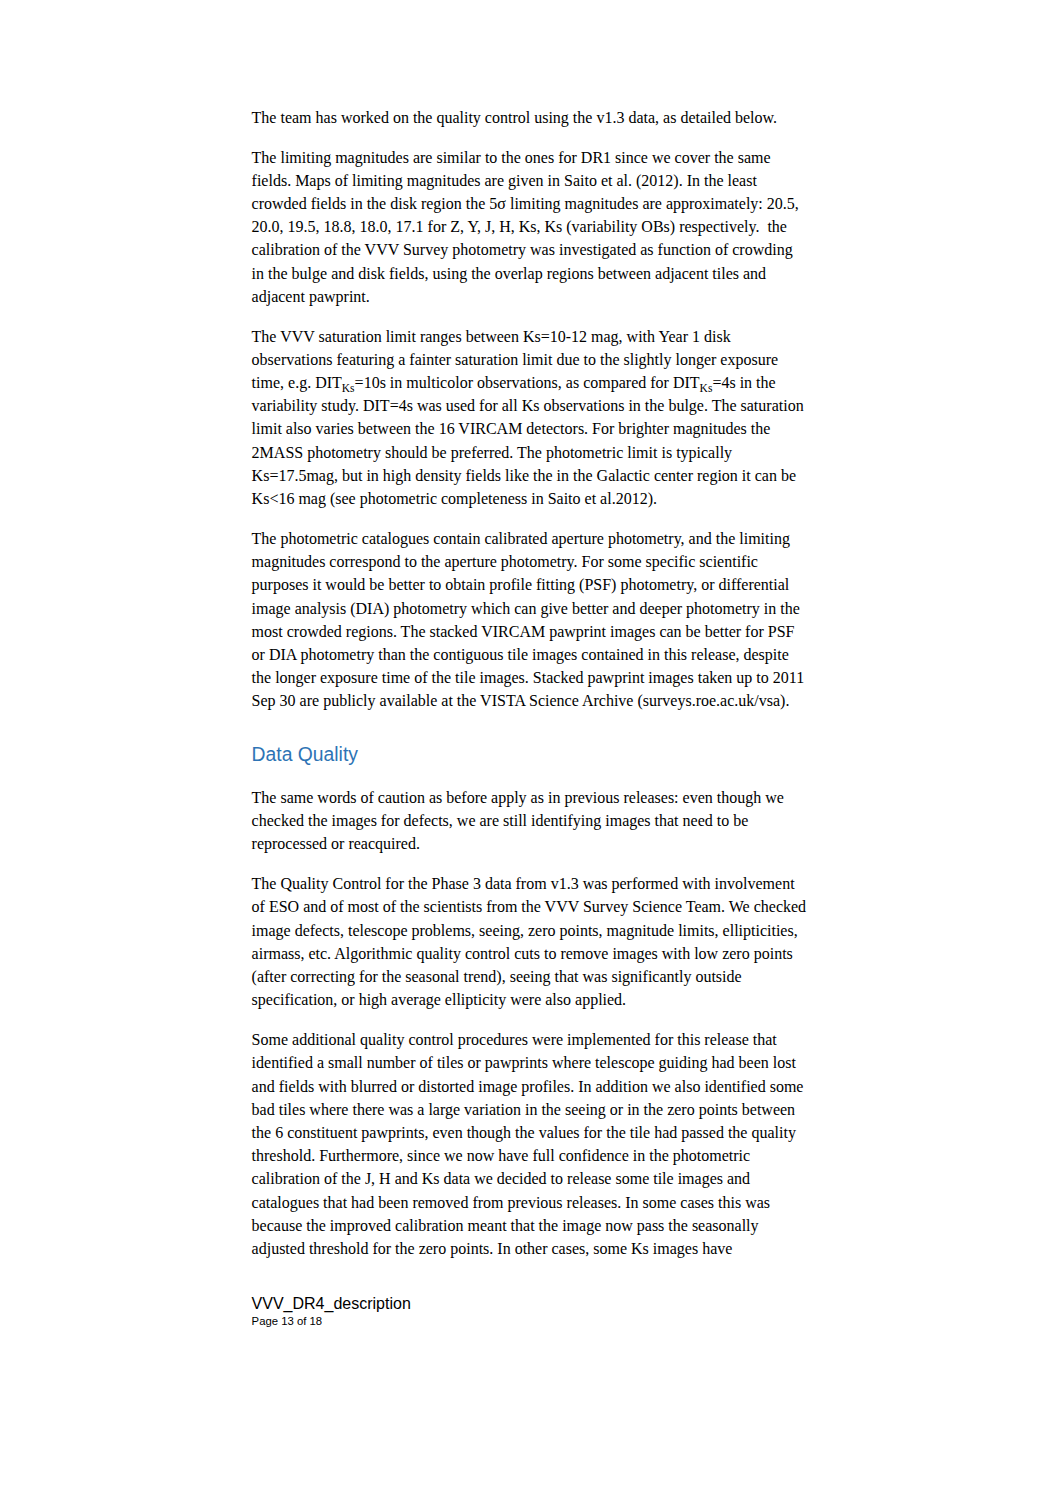The team has worked on the quality control using the v1.3 data, as detailed below.
The limiting magnitudes are similar to the ones for DR1 since we cover the same fields. Maps of limiting magnitudes are given in Saito et al. (2012). In the least crowded fields in the disk region the 5σ limiting magnitudes are approximately: 20.5, 20.0, 19.5, 18.8, 18.0, 17.1 for Z, Y, J, H, Ks, Ks (variability OBs) respectively. the calibration of the VVV Survey photometry was investigated as function of crowding in the bulge and disk fields, using the overlap regions between adjacent tiles and adjacent pawprint.
The VVV saturation limit ranges between Ks=10-12 mag, with Year 1 disk observations featuring a fainter saturation limit due to the slightly longer exposure time, e.g. DITKs=10s in multicolor observations, as compared for DITKs=4s in the variability study. DIT=4s was used for all Ks observations in the bulge. The saturation limit also varies between the 16 VIRCAM detectors. For brighter magnitudes the 2MASS photometry should be preferred. The photometric limit is typically Ks=17.5mag, but in high density fields like the in the Galactic center region it can be Ks<16 mag (see photometric completeness in Saito et al.2012).
The photometric catalogues contain calibrated aperture photometry, and the limiting magnitudes correspond to the aperture photometry. For some specific scientific purposes it would be better to obtain profile fitting (PSF) photometry, or differential image analysis (DIA) photometry which can give better and deeper photometry in the most crowded regions. The stacked VIRCAM pawprint images can be better for PSF or DIA photometry than the contiguous tile images contained in this release, despite the longer exposure time of the tile images. Stacked pawprint images taken up to 2011 Sep 30 are publicly available at the VISTA Science Archive (surveys.roe.ac.uk/vsa).
Data Quality
The same words of caution as before apply as in previous releases: even though we checked the images for defects, we are still identifying images that need to be reprocessed or reacquired.
The Quality Control for the Phase 3 data from v1.3 was performed with involvement of ESO and of most of the scientists from the VVV Survey Science Team. We checked image defects, telescope problems, seeing, zero points, magnitude limits, ellipticities, airmass, etc. Algorithmic quality control cuts to remove images with low zero points (after correcting for the seasonal trend), seeing that was significantly outside specification, or high average ellipticity were also applied.
Some additional quality control procedures were implemented for this release that identified a small number of tiles or pawprints where telescope guiding had been lost and fields with blurred or distorted image profiles. In addition we also identified some bad tiles where there was a large variation in the seeing or in the zero points between the 6 constituent pawprints, even though the values for the tile had passed the quality threshold. Furthermore, since we now have full confidence in the photometric calibration of the J, H and Ks data we decided to release some tile images and catalogues that had been removed from previous releases. In some cases this was because the improved calibration meant that the image now pass the seasonally adjusted threshold for the zero points. In other cases, some Ks images have
VVV_DR4_description Page 13 of 18